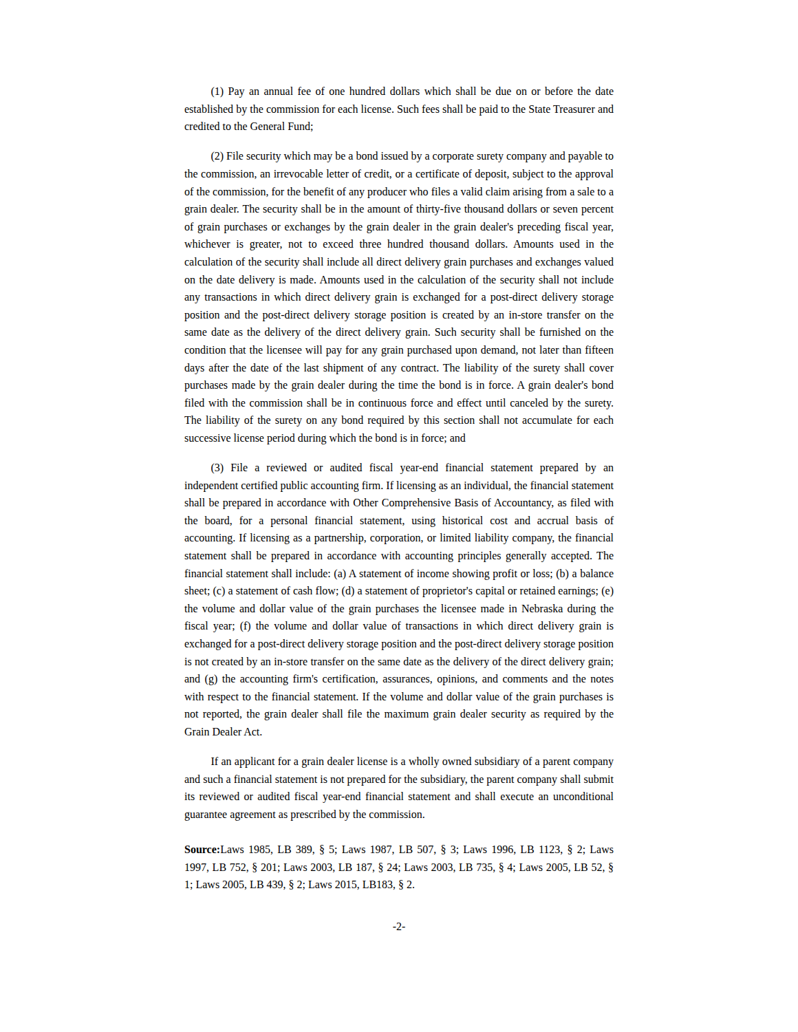(1) Pay an annual fee of one hundred dollars which shall be due on or before the date established by the commission for each license. Such fees shall be paid to the State Treasurer and credited to the General Fund;
(2) File security which may be a bond issued by a corporate surety company and payable to the commission, an irrevocable letter of credit, or a certificate of deposit, subject to the approval of the commission, for the benefit of any producer who files a valid claim arising from a sale to a grain dealer. The security shall be in the amount of thirty-five thousand dollars or seven percent of grain purchases or exchanges by the grain dealer in the grain dealer's preceding fiscal year, whichever is greater, not to exceed three hundred thousand dollars. Amounts used in the calculation of the security shall include all direct delivery grain purchases and exchanges valued on the date delivery is made. Amounts used in the calculation of the security shall not include any transactions in which direct delivery grain is exchanged for a post-direct delivery storage position and the post-direct delivery storage position is created by an in-store transfer on the same date as the delivery of the direct delivery grain. Such security shall be furnished on the condition that the licensee will pay for any grain purchased upon demand, not later than fifteen days after the date of the last shipment of any contract. The liability of the surety shall cover purchases made by the grain dealer during the time the bond is in force. A grain dealer's bond filed with the commission shall be in continuous force and effect until canceled by the surety. The liability of the surety on any bond required by this section shall not accumulate for each successive license period during which the bond is in force; and
(3) File a reviewed or audited fiscal year-end financial statement prepared by an independent certified public accounting firm. If licensing as an individual, the financial statement shall be prepared in accordance with Other Comprehensive Basis of Accountancy, as filed with the board, for a personal financial statement, using historical cost and accrual basis of accounting. If licensing as a partnership, corporation, or limited liability company, the financial statement shall be prepared in accordance with accounting principles generally accepted. The financial statement shall include: (a) A statement of income showing profit or loss; (b) a balance sheet; (c) a statement of cash flow; (d) a statement of proprietor's capital or retained earnings; (e) the volume and dollar value of the grain purchases the licensee made in Nebraska during the fiscal year; (f) the volume and dollar value of transactions in which direct delivery grain is exchanged for a post-direct delivery storage position and the post-direct delivery storage position is not created by an in-store transfer on the same date as the delivery of the direct delivery grain; and (g) the accounting firm's certification, assurances, opinions, and comments and the notes with respect to the financial statement. If the volume and dollar value of the grain purchases is not reported, the grain dealer shall file the maximum grain dealer security as required by the Grain Dealer Act.
If an applicant for a grain dealer license is a wholly owned subsidiary of a parent company and such a financial statement is not prepared for the subsidiary, the parent company shall submit its reviewed or audited fiscal year-end financial statement and shall execute an unconditional guarantee agreement as prescribed by the commission.
Source: Laws 1985, LB 389, § 5; Laws 1987, LB 507, § 3; Laws 1996, LB 1123, § 2; Laws 1997, LB 752, § 201; Laws 2003, LB 187, § 24; Laws 2003, LB 735, § 4; Laws 2005, LB 52, § 1; Laws 2005, LB 439, § 2; Laws 2015, LB183, § 2.
-2-